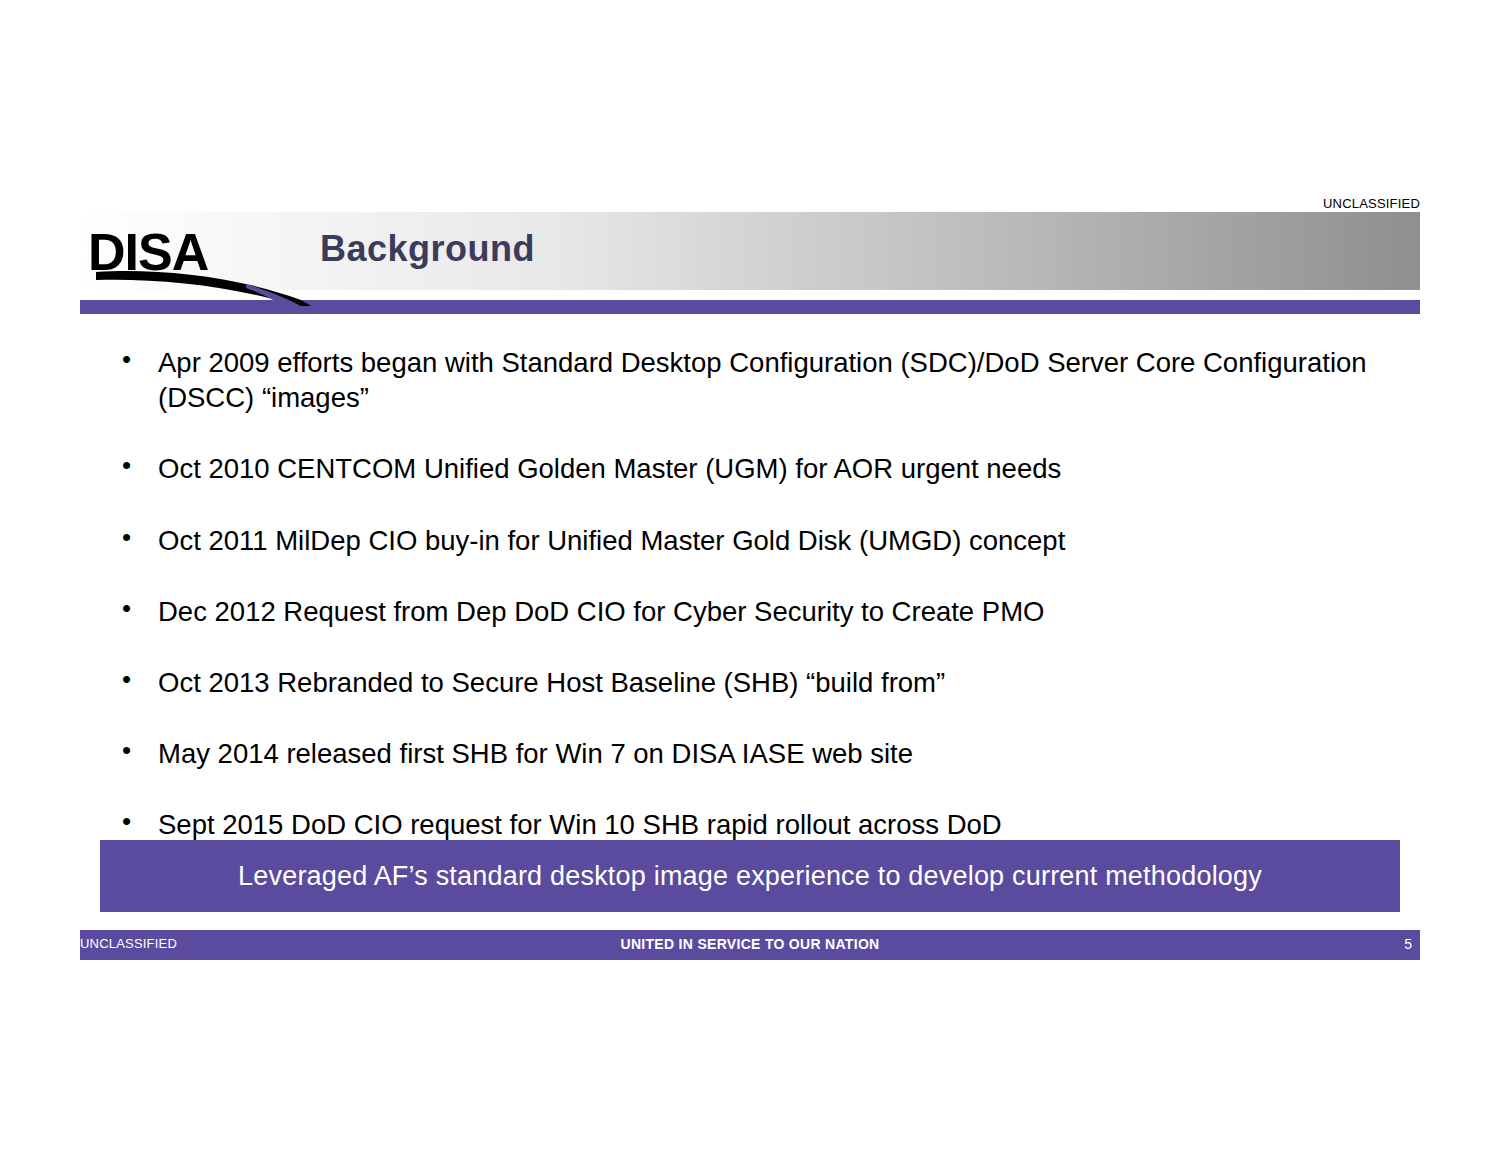UNCLASSIFIED
Background
DISA
Apr 2009 efforts began with Standard Desktop Configuration (SDC)/DoD Server Core Configuration (DSCC) “images”
Oct 2010 CENTCOM Unified Golden Master (UGM) for AOR urgent needs
Oct 2011 MilDep CIO buy-in for Unified Master Gold Disk (UMGD) concept
Dec 2012 Request from Dep DoD CIO for Cyber Security to Create PMO
Oct 2013 Rebranded to Secure Host Baseline (SHB) “build from”
May 2014 released first SHB for Win 7 on DISA IASE web site
Sept 2015 DoD CIO request for Win 10 SHB rapid rollout across DoD
Leveraged AF’s standard desktop image experience to develop current methodology
UNCLASSIFIED
UNITED IN SERVICE TO OUR NATION
5